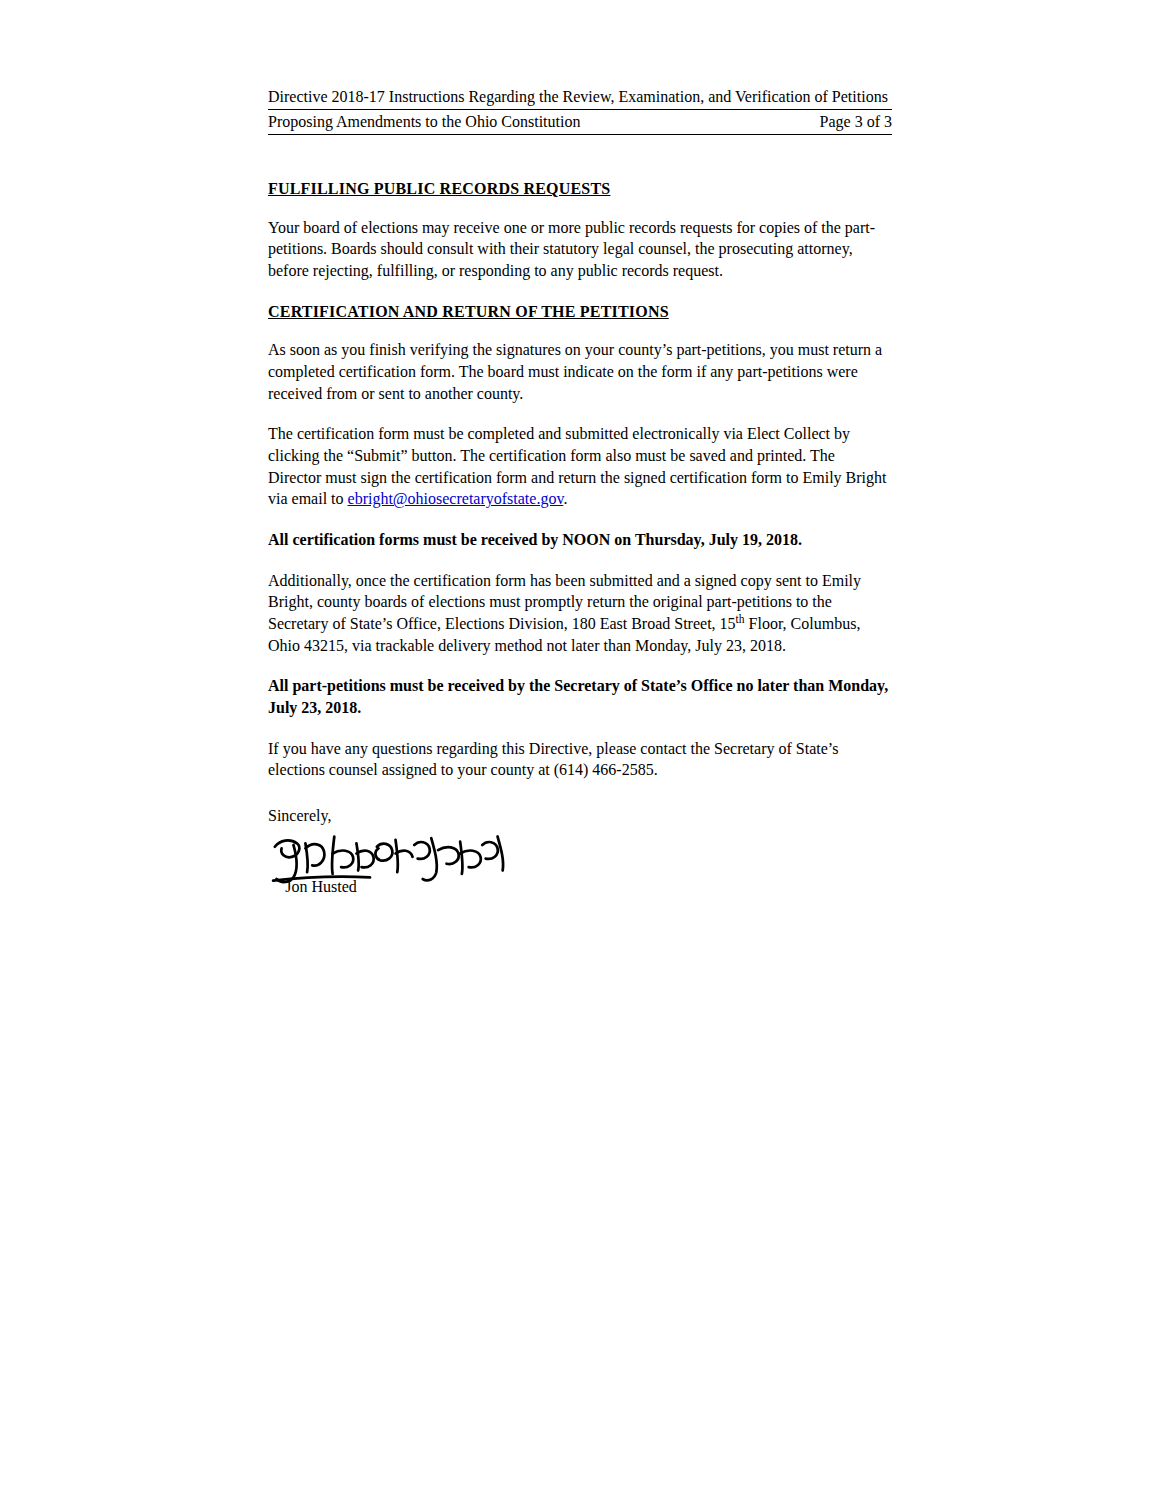Directive 2018-17 Instructions Regarding the Review, Examination, and Verification of Petitions
Proposing Amendments to the Ohio Constitution Page 3 of 3
FULFILLING PUBLIC RECORDS REQUESTS
Your board of elections may receive one or more public records requests for copies of the part-petitions. Boards should consult with their statutory legal counsel, the prosecuting attorney, before rejecting, fulfilling, or responding to any public records request.
CERTIFICATION AND RETURN OF THE PETITIONS
As soon as you finish verifying the signatures on your county’s part-petitions, you must return a completed certification form. The board must indicate on the form if any part-petitions were received from or sent to another county.
The certification form must be completed and submitted electronically via Elect Collect by clicking the “Submit” button. The certification form also must be saved and printed. The Director must sign the certification form and return the signed certification form to Emily Bright via email to ebright@ohiosecretaryofstate.gov.
All certification forms must be received by NOON on Thursday, July 19, 2018.
Additionally, once the certification form has been submitted and a signed copy sent to Emily Bright, county boards of elections must promptly return the original part-petitions to the Secretary of State’s Office, Elections Division, 180 East Broad Street, 15th Floor, Columbus, Ohio 43215, via trackable delivery method not later than Monday, July 23, 2018.
All part-petitions must be received by the Secretary of State’s Office no later than Monday, July 23, 2018.
If you have any questions regarding this Directive, please contact the Secretary of State’s elections counsel assigned to your county at (614) 466-2585.
Sincerely,
Jon Husted